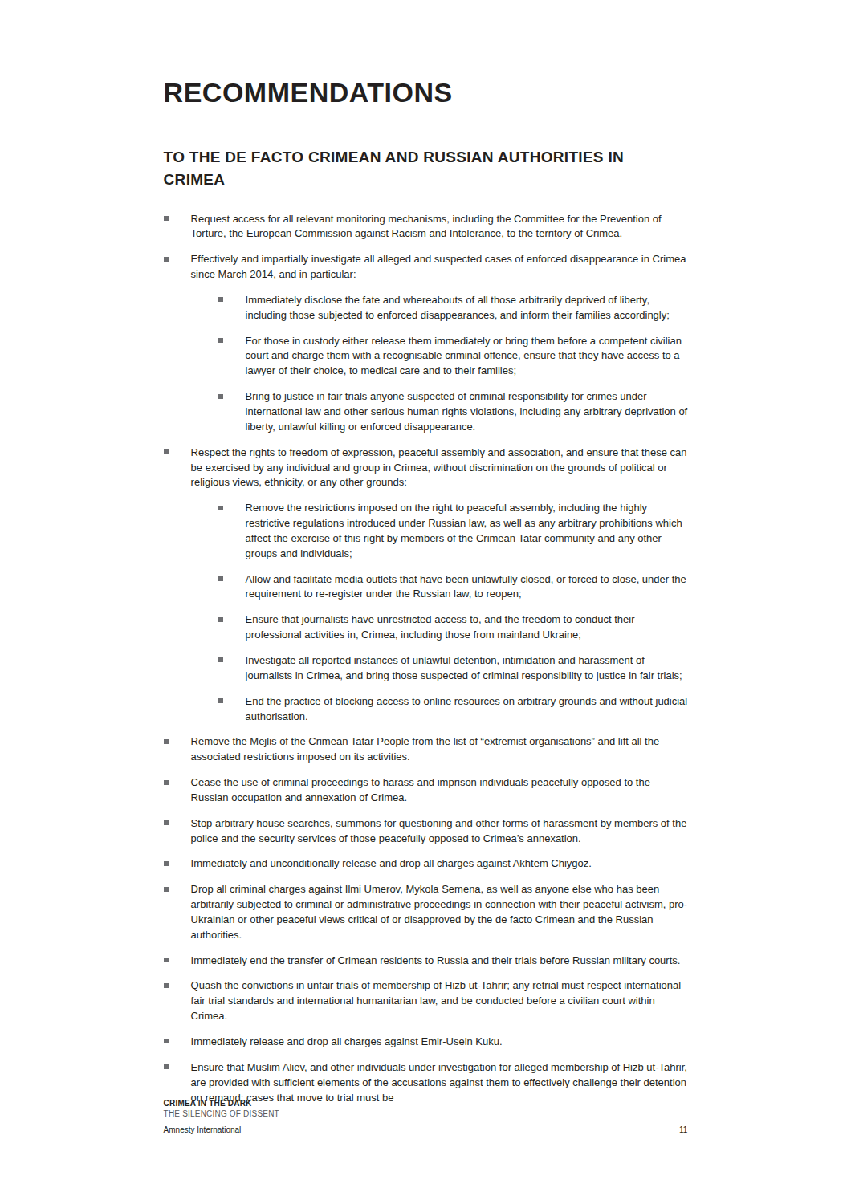Recommendations
To the de facto Crimean and Russian authorities in Crimea
Request access for all relevant monitoring mechanisms, including the Committee for the Prevention of Torture, the European Commission against Racism and Intolerance, to the territory of Crimea.
Effectively and impartially investigate all alleged and suspected cases of enforced disappearance in Crimea since March 2014, and in particular:
Immediately disclose the fate and whereabouts of all those arbitrarily deprived of liberty, including those subjected to enforced disappearances, and inform their families accordingly;
For those in custody either release them immediately or bring them before a competent civilian court and charge them with a recognisable criminal offence, ensure that they have access to a lawyer of their choice, to medical care and to their families;
Bring to justice in fair trials anyone suspected of criminal responsibility for crimes under international law and other serious human rights violations, including any arbitrary deprivation of liberty, unlawful killing or enforced disappearance.
Respect the rights to freedom of expression, peaceful assembly and association, and ensure that these can be exercised by any individual and group in Crimea, without discrimination on the grounds of political or religious views, ethnicity, or any other grounds:
Remove the restrictions imposed on the right to peaceful assembly, including the highly restrictive regulations introduced under Russian law, as well as any arbitrary prohibitions which affect the exercise of this right by members of the Crimean Tatar community and any other groups and individuals;
Allow and facilitate media outlets that have been unlawfully closed, or forced to close, under the requirement to re-register under the Russian law, to reopen;
Ensure that journalists have unrestricted access to, and the freedom to conduct their professional activities in, Crimea, including those from mainland Ukraine;
Investigate all reported instances of unlawful detention, intimidation and harassment of journalists in Crimea, and bring those suspected of criminal responsibility to justice in fair trials;
End the practice of blocking access to online resources on arbitrary grounds and without judicial authorisation.
Remove the Mejlis of the Crimean Tatar People from the list of “extremist organisations” and lift all the associated restrictions imposed on its activities.
Cease the use of criminal proceedings to harass and imprison individuals peacefully opposed to the Russian occupation and annexation of Crimea.
Stop arbitrary house searches, summons for questioning and other forms of harassment by members of the police and the security services of those peacefully opposed to Crimea’s annexation.
Immediately and unconditionally release and drop all charges against Akhtem Chiygoz.
Drop all criminal charges against Ilmi Umerov, Mykola Semena, as well as anyone else who has been arbitrarily subjected to criminal or administrative proceedings in connection with their peaceful activism, pro-Ukrainian or other peaceful views critical of or disapproved by the de facto Crimean and the Russian authorities.
Immediately end the transfer of Crimean residents to Russia and their trials before Russian military courts.
Quash the convictions in unfair trials of membership of Hizb ut-Tahrir; any retrial must respect international fair trial standards and international humanitarian law, and be conducted before a civilian court within Crimea.
Immediately release and drop all charges against Emir-Usein Kuku.
Ensure that Muslim Aliev, and other individuals under investigation for alleged membership of Hizb ut-Tahrir, are provided with sufficient elements of the accusations against them to effectively challenge their detention on remand; cases that move to trial must be
Crimea in the dark
The silencing of dissent
Amnesty International 11